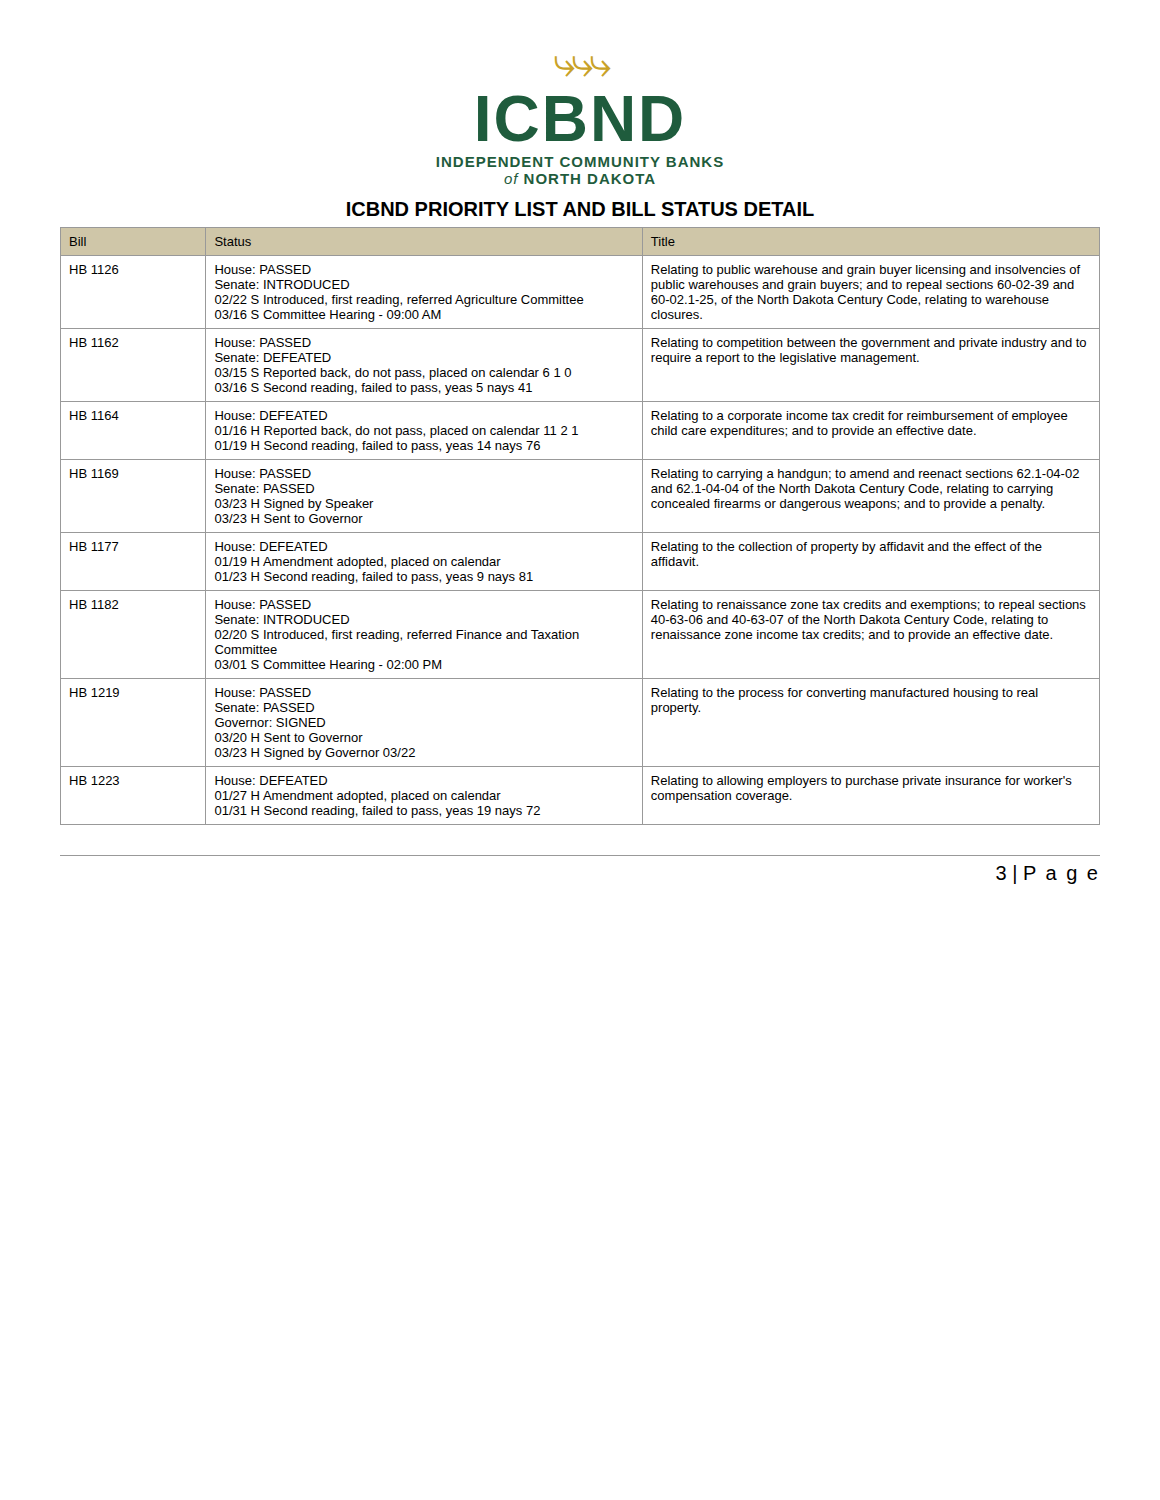⤷⤷⤷
ICBND
INDEPENDENT COMMUNITY BANKS
of NORTH DAKOTA
ICBND PRIORITY LIST AND BILL STATUS DETAIL
| Bill | Status | Title |
| --- | --- | --- |
| HB 1126 | House: PASSED Senate: INTRODUCED 02/22 S Introduced, first reading, referred Agriculture Committee 03/16 S Committee Hearing - 09:00 AM | Relating to public warehouse and grain buyer licensing and insolvencies of public warehouses and grain buyers; and to repeal sections 60-02-39 and 60-02.1-25, of the North Dakota Century Code, relating to warehouse closures. |
| HB 1162 | House: PASSED Senate: DEFEATED 03/15 S Reported back, do not pass, placed on calendar 6 1 0 03/16 S Second reading, failed to pass, yeas 5 nays 41 | Relating to competition between the government and private industry and to require a report to the legislative management. |
| HB 1164 | House: DEFEATED 01/16 H Reported back, do not pass, placed on calendar 11 2 1 01/19 H Second reading, failed to pass, yeas 14 nays 76 | Relating to a corporate income tax credit for reimbursement of employee child care expenditures; and to provide an effective date. |
| HB 1169 | House: PASSED Senate: PASSED 03/23 H Signed by Speaker 03/23 H Sent to Governor | Relating to carrying a handgun; to amend and reenact sections 62.1-04-02 and 62.1-04-04 of the North Dakota Century Code, relating to carrying concealed firearms or dangerous weapons; and to provide a penalty. |
| HB 1177 | House: DEFEATED 01/19 H Amendment adopted, placed on calendar 01/23 H Second reading, failed to pass, yeas 9 nays 81 | Relating to the collection of property by affidavit and the effect of the affidavit. |
| HB 1182 | House: PASSED Senate: INTRODUCED 02/20 S Introduced, first reading, referred Finance and Taxation Committee 03/01 S Committee Hearing - 02:00 PM | Relating to renaissance zone tax credits and exemptions; to repeal sections 40-63-06 and 40-63-07 of the North Dakota Century Code, relating to renaissance zone income tax credits; and to provide an effective date. |
| HB 1219 | House: PASSED Senate: PASSED Governor: SIGNED 03/20 H Sent to Governor 03/23 H Signed by Governor 03/22 | Relating to the process for converting manufactured housing to real property. |
| HB 1223 | House: DEFEATED 01/27 H Amendment adopted, placed on calendar 01/31 H Second reading, failed to pass, yeas 19 nays 72 | Relating to allowing employers to purchase private insurance for worker's compensation coverage. |
3 | P a g e